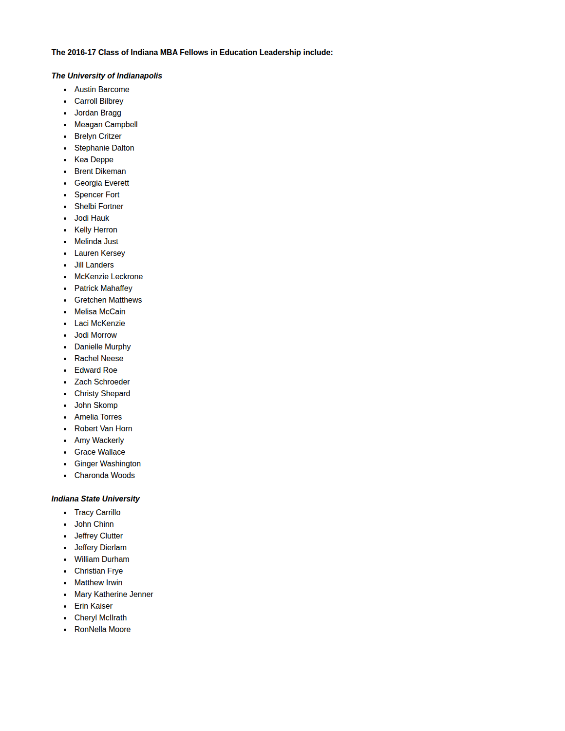The 2016-17 Class of Indiana MBA Fellows in Education Leadership include:
The University of Indianapolis
Austin Barcome
Carroll Bilbrey
Jordan Bragg
Meagan Campbell
Brelyn Critzer
Stephanie Dalton
Kea Deppe
Brent Dikeman
Georgia Everett
Spencer Fort
Shelbi Fortner
Jodi Hauk
Kelly Herron
Melinda Just
Lauren Kersey
Jill Landers
McKenzie Leckrone
Patrick Mahaffey
Gretchen Matthews
Melisa McCain
Laci McKenzie
Jodi Morrow
Danielle Murphy
Rachel Neese
Edward Roe
Zach Schroeder
Christy Shepard
John Skomp
Amelia Torres
Robert Van Horn
Amy Wackerly
Grace Wallace
Ginger Washington
Charonda Woods
Indiana State University
Tracy Carrillo
John Chinn
Jeffrey Clutter
Jeffery Dierlam
William Durham
Christian Frye
Matthew Irwin
Mary Katherine Jenner
Erin Kaiser
Cheryl McIlrath
RonNella Moore